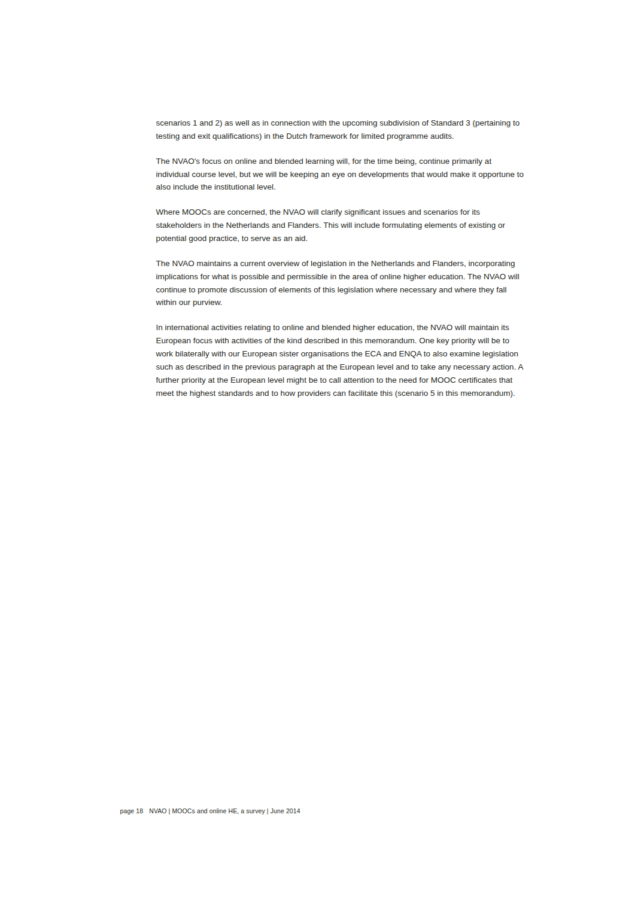scenarios 1 and 2) as well as in connection with the upcoming subdivision of Standard 3 (pertaining to testing and exit qualifications) in the Dutch framework for limited programme audits.
The NVAO's focus on online and blended learning will, for the time being, continue primarily at individual course level, but we will be keeping an eye on developments that would make it opportune to also include the institutional level.
Where MOOCs are concerned, the NVAO will clarify significant issues and scenarios for its stakeholders in the Netherlands and Flanders. This will include formulating elements of existing or potential good practice, to serve as an aid.
The NVAO maintains a current overview of legislation in the Netherlands and Flanders, incorporating implications for what is possible and permissible in the area of online higher education. The NVAO will continue to promote discussion of elements of this legislation where necessary and where they fall within our purview.
In international activities relating to online and blended higher education, the NVAO will maintain its European focus with activities of the kind described in this memorandum. One key priority will be to work bilaterally with our European sister organisations the ECA and ENQA to also examine legislation such as described in the previous paragraph at the European level and to take any necessary action. A further priority at the European level might be to call attention to the need for MOOC certificates that meet the highest standards and to how providers can facilitate this (scenario 5 in this memorandum).
page 18 NVAO | MOOCs and online HE, a survey | June 2014